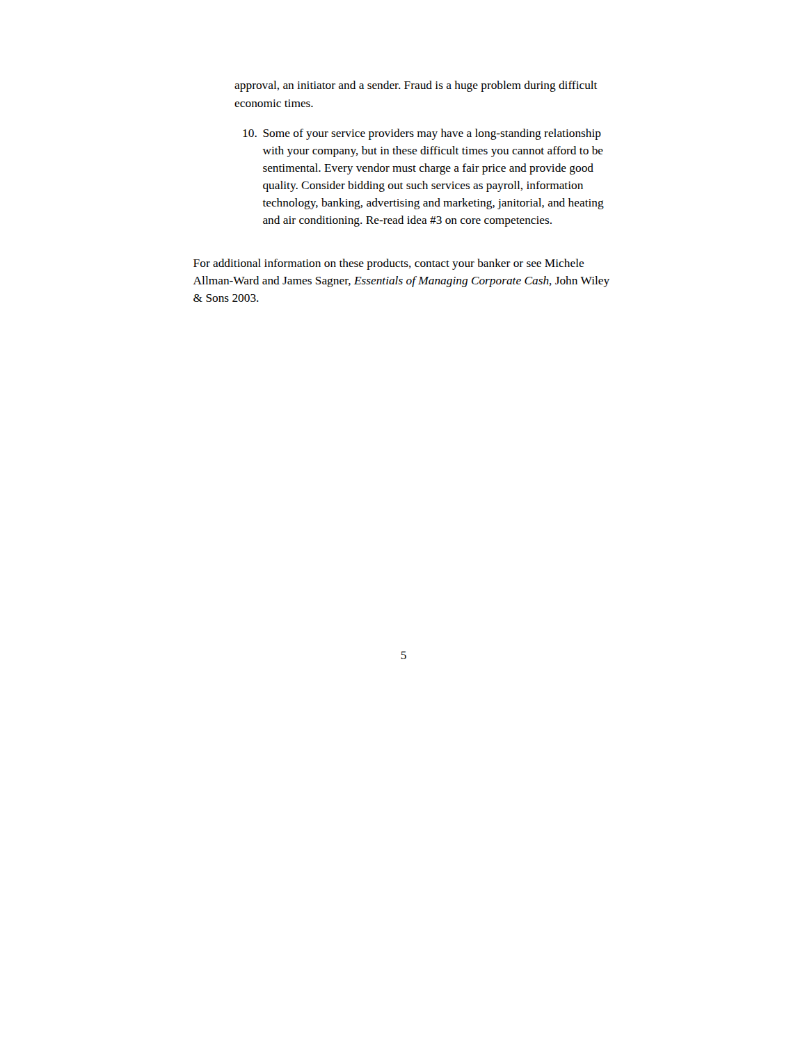approval, an initiator and a sender. Fraud is a huge problem during difficult economic times.
10. Some of your service providers may have a long-standing relationship with your company, but in these difficult times you cannot afford to be sentimental. Every vendor must charge a fair price and provide good quality. Consider bidding out such services as payroll, information technology, banking, advertising and marketing, janitorial, and heating and air conditioning. Re-read idea #3 on core competencies.
For additional information on these products, contact your banker or see Michele Allman-Ward and James Sagner, Essentials of Managing Corporate Cash, John Wiley & Sons 2003.
5